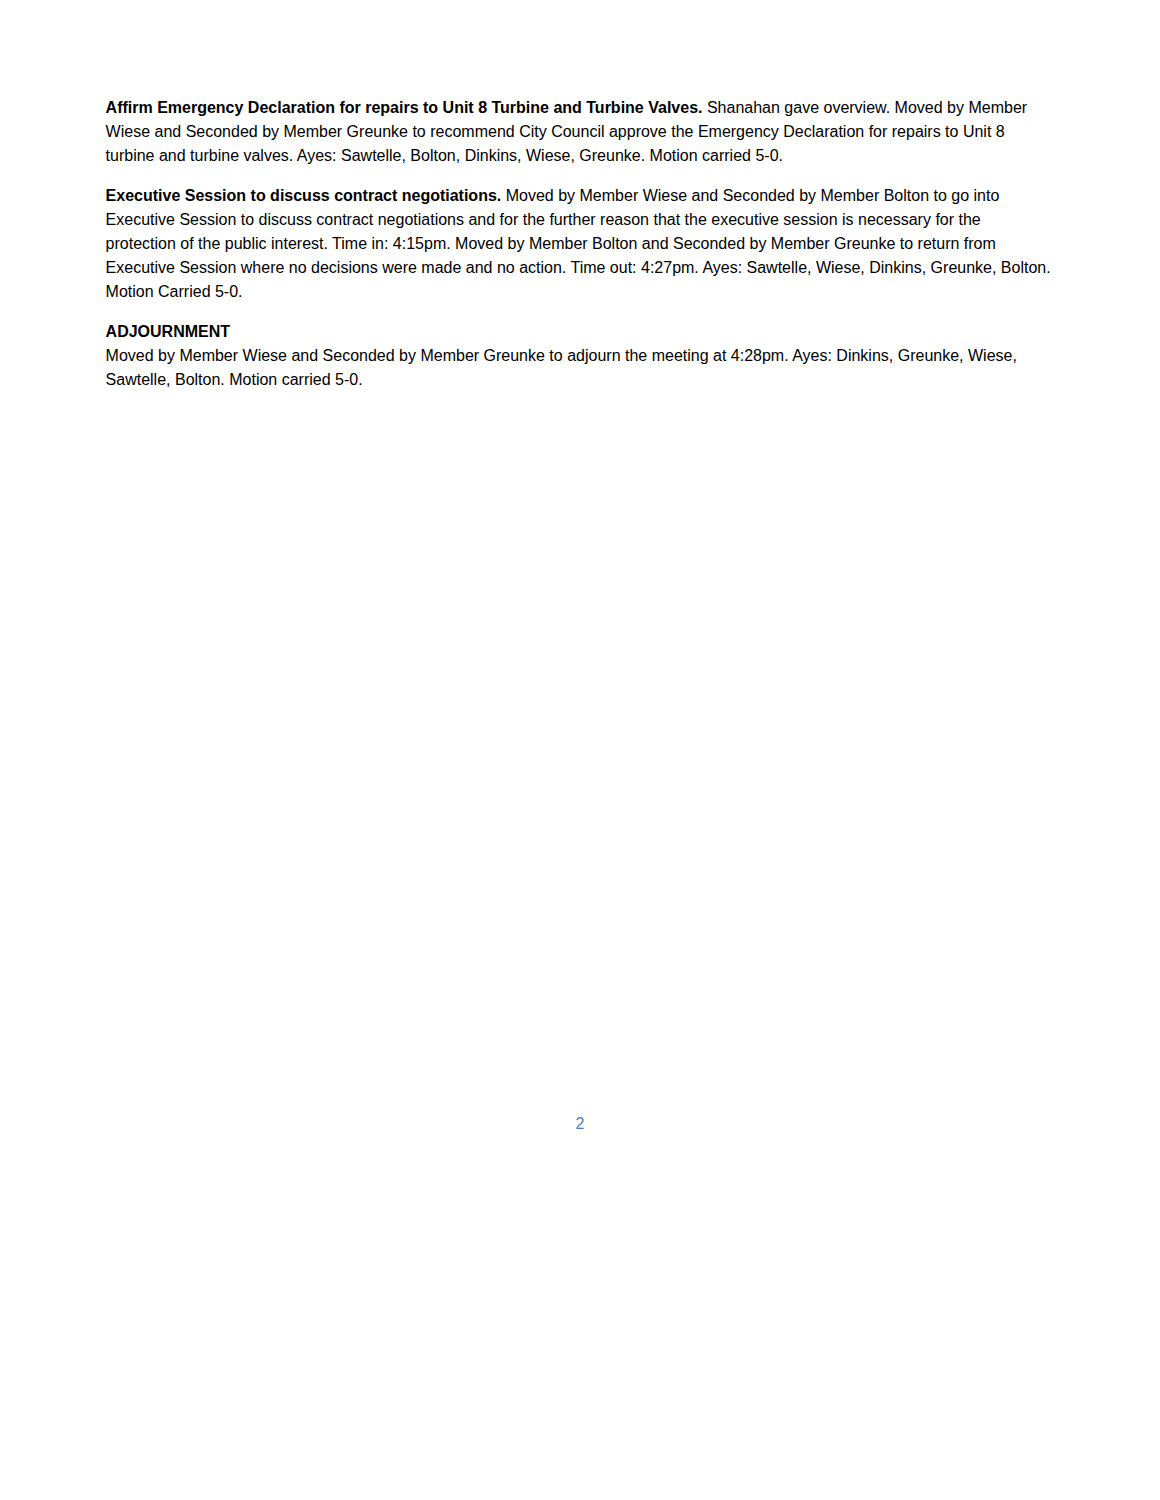Affirm Emergency Declaration for repairs to Unit 8 Turbine and Turbine Valves. Shanahan gave overview. Moved by Member Wiese and Seconded by Member Greunke to recommend City Council approve the Emergency Declaration for repairs to Unit 8 turbine and turbine valves. Ayes: Sawtelle, Bolton, Dinkins, Wiese, Greunke. Motion carried 5-0.
Executive Session to discuss contract negotiations. Moved by Member Wiese and Seconded by Member Bolton to go into Executive Session to discuss contract negotiations and for the further reason that the executive session is necessary for the protection of the public interest. Time in: 4:15pm. Moved by Member Bolton and Seconded by Member Greunke to return from Executive Session where no decisions were made and no action. Time out: 4:27pm. Ayes: Sawtelle, Wiese, Dinkins, Greunke, Bolton. Motion Carried 5-0.
ADJOURNMENT
Moved by Member Wiese and Seconded by Member Greunke to adjourn the meeting at 4:28pm. Ayes: Dinkins, Greunke, Wiese, Sawtelle, Bolton. Motion carried 5-0.
2